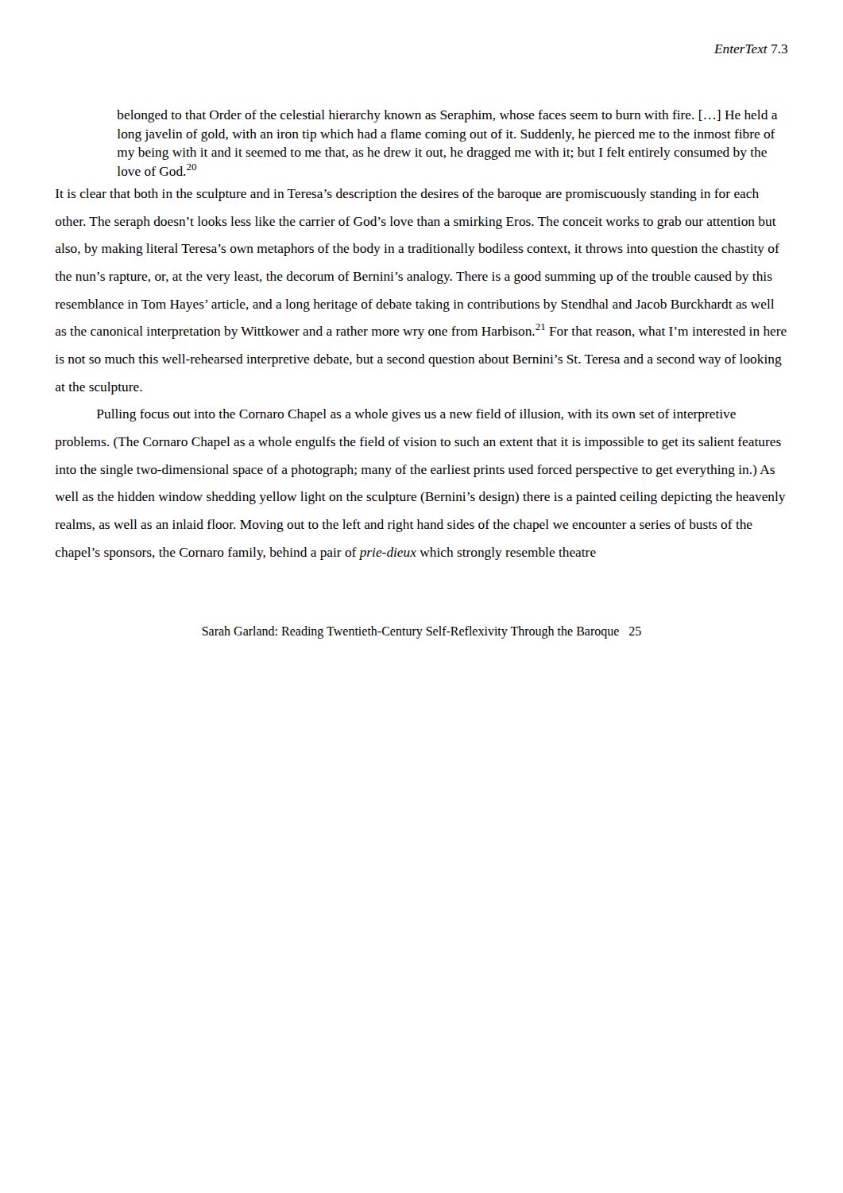EnterText 7.3
belonged to that Order of the celestial hierarchy known as Seraphim, whose faces seem to burn with fire. […] He held a long javelin of gold, with an iron tip which had a flame coming out of it. Suddenly, he pierced me to the inmost fibre of my being with it and it seemed to me that, as he drew it out, he dragged me with it; but I felt entirely consumed by the love of God.20
It is clear that both in the sculpture and in Teresa’s description the desires of the baroque are promiscuously standing in for each other. The seraph doesn’t looks less like the carrier of God’s love than a smirking Eros. The conceit works to grab our attention but also, by making literal Teresa’s own metaphors of the body in a traditionally bodiless context, it throws into question the chastity of the nun’s rapture, or, at the very least, the decorum of Bernini’s analogy. There is a good summing up of the trouble caused by this resemblance in Tom Hayes’ article, and a long heritage of debate taking in contributions by Stendhal and Jacob Burckhardt as well as the canonical interpretation by Wittkower and a rather more wry one from Harbison.21 For that reason, what I’m interested in here is not so much this well-rehearsed interpretive debate, but a second question about Bernini’s St. Teresa and a second way of looking at the sculpture.
Pulling focus out into the Cornaro Chapel as a whole gives us a new field of illusion, with its own set of interpretive problems. (The Cornaro Chapel as a whole engulfs the field of vision to such an extent that it is impossible to get its salient features into the single two-dimensional space of a photograph; many of the earliest prints used forced perspective to get everything in.) As well as the hidden window shedding yellow light on the sculpture (Bernini’s design) there is a painted ceiling depicting the heavenly realms, as well as an inlaid floor. Moving out to the left and right hand sides of the chapel we encounter a series of busts of the chapel’s sponsors, the Cornaro family, behind a pair of prie-dieux which strongly resemble theatre
Sarah Garland: Reading Twentieth-Century Self-Reflexivity Through the Baroque 25